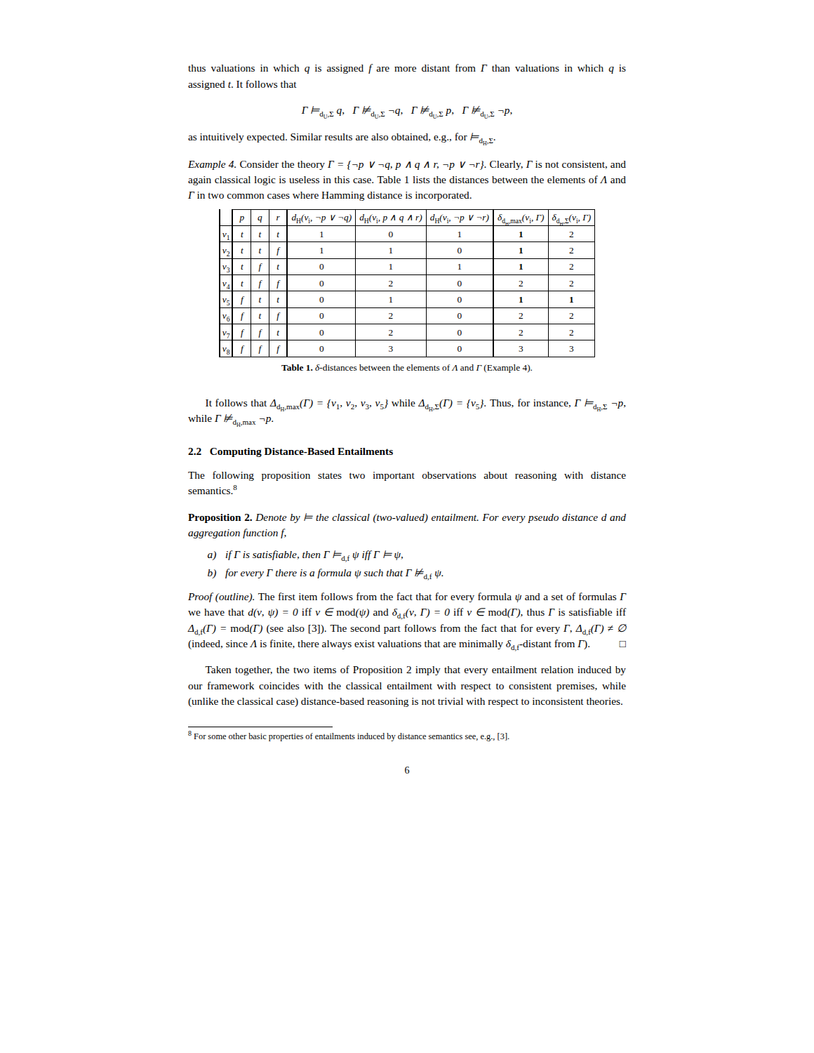thus valuations in which q is assigned f are more distant from Γ than valuations in which q is assigned t. It follows that
Γ ⊨dU,Σ q, Γ ⊭dU,Σ ¬q, Γ ⊭dU,Σ p, Γ ⊭dU,Σ ¬p,
as intuitively expected. Similar results are also obtained, e.g., for ⊨dH,Σ.
Example 4. Consider the theory Γ = {¬p ∨ ¬q, p ∧ q ∧ r, ¬p ∨ ¬r}. Clearly, Γ is not consistent, and again classical logic is useless in this case. Table 1 lists the distances between the elements of Λ and Γ in two common cases where Hamming distance is incorporated.
| | p | q | r | d H (ν i , ¬p ∨ ¬q) | d H (ν i , p ∧ q ∧ r) | d H (ν i , ¬p ∨ ¬r) | δ d H , max (ν i , Γ) | δ d H ,Σ (ν i , Γ) |
| ν 1 | t | t | t | 1 | 0 | 1 | 1 | 2 |
| ν 2 | t | t | f | 1 | 1 | 0 | 1 | 2 |
| ν 3 | t | f | t | 0 | 1 | 1 | 1 | 2 |
| ν 4 | t | f | f | 0 | 2 | 0 | 2 | 2 |
| ν 5 | f | t | t | 0 | 1 | 0 | 1 | 1 |
| ν 6 | f | t | f | 0 | 2 | 0 | 2 | 2 |
| ν 7 | f | f | t | 0 | 2 | 0 | 2 | 2 |
| ν 8 | f | f | f | 0 | 3 | 0 | 3 | 3 |
Table 1. δ-distances between the elements of Λ and Γ (Example 4).
It follows that ΔdH,max(Γ) = {ν1, ν2, ν3, ν5} while ΔdH,Σ(Γ) = {ν5}. Thus, for instance, Γ ⊨dH,Σ ¬p, while Γ ⊭dH,max ¬p.
2.2 Computing Distance-Based Entailments
The following proposition states two important observations about reasoning with distance semantics.8
Proposition 2. Denote by ⊨ the classical (two-valued) entailment. For every pseudo distance d and aggregation function f,
a) if Γ is satisfiable, then Γ ⊨d,f ψ iff Γ ⊨ ψ,
b) for every Γ there is a formula ψ such that Γ ⊭d,f ψ.
Proof (outline). The first item follows from the fact that for every formula ψ and a set of formulas Γ we have that d(ν, ψ) = 0 iff ν ∈ mod(ψ) and δd,f(ν, Γ) = 0 iff ν ∈ mod(Γ), thus Γ is satisfiable iff Δd,f(Γ) = mod(Γ) (see also [3]). The second part follows from the fact that for every Γ, Δd,f(Γ) ≠ ∅ (indeed, since Λ is finite, there always exist valuations that are minimally δd,f-distant from Γ).□
Taken together, the two items of Proposition 2 imply that every entailment relation induced by our framework coincides with the classical entailment with respect to consistent premises, while (unlike the classical case) distance-based reasoning is not trivial with respect to inconsistent theories.
8 For some other basic properties of entailments induced by distance semantics see, e.g., [3].
6